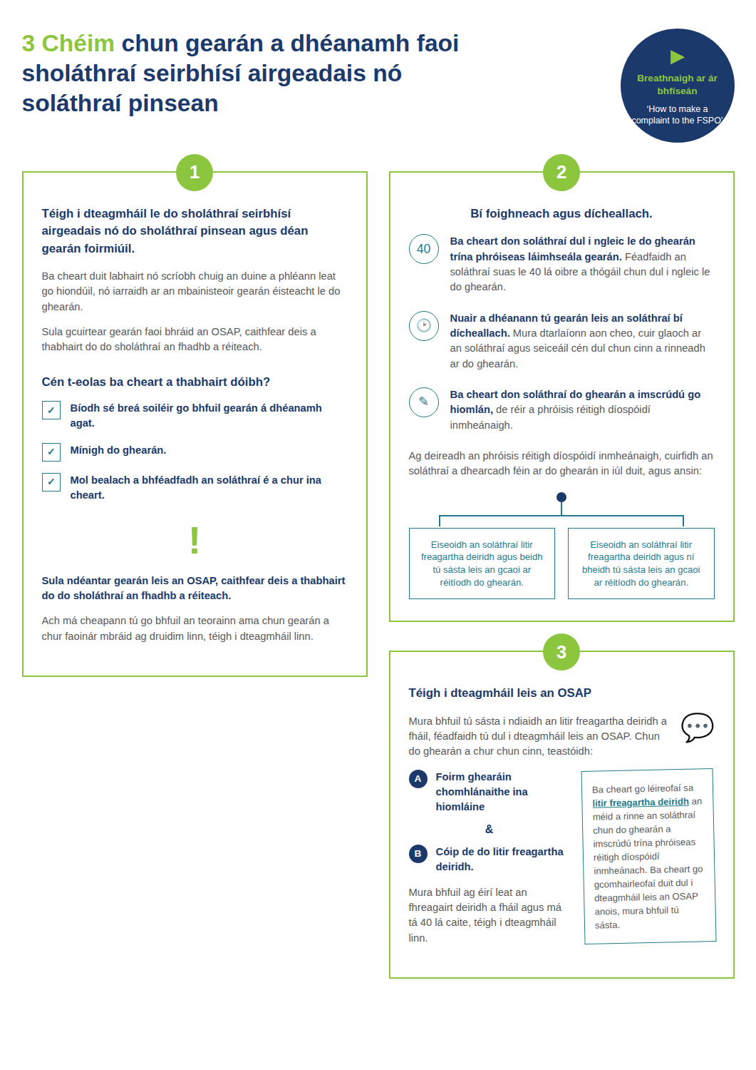3 Chéim chun gearán a dhéanamh faoi sholáthraí seirbhísí airgeadais nó soláthraí pinsean
▶ Breathnaigh ar ár bhfíseán ‘How to make a complaint to the FSPO’
1
Téigh i dteagmháil le do sholáthraí seirbhísí airgeadais nó do sholáthraí pinsean agus déan gearán foirmiúil.
Ba cheart duit labhairt nó scríobh chuig an duine a phléann leat go hiondúil, nó iarraidh ar an mbainisteoir gearán éisteacht le do ghearán.
Sula gcuirtear gearán faoi bhráid an OSAP, caithfear deis a thabhairt do do sholáthraí an fhadhb a réiteach.
Cén t-eolas ba cheart a thabhairt dóibh?
✓Bíodh sé breá soiléir go bhfuil gearán á dhéanamh agat.
✓Mínigh do ghearán.
✓Mol bealach a bhféadfadh an soláthraí é a chur ina cheart.
!
Sula ndéantar gearán leis an OSAP, caithfear deis a thabhairt do do sholáthraí an fhadhb a réiteach.
Ach má cheapann tú go bhfuil an teorainn ama chun gearán a chur faoinár mbráid ag druidim linn, téigh i dteagmháil linn.
2
Bí foighneach agus dícheallach.
40 Ba cheart don soláthraí dul i ngleic le do ghearán trína phróiseas láimhseála gearán. Féadfaidh an soláthraí suas le 40 lá oibre a thógáil chun dul i ngleic le do ghearán.
🕑 Nuair a dhéanann tú gearán leis an soláthraí bí dícheallach. Mura dtarlaíonn aon cheo, cuir glaoch ar an soláthraí agus seiceáil cén dul chun cinn a rinneadh ar do ghearán.
✎ Ba cheart don soláthraí do ghearán a imscrúdú go hiomlán, de réir a phróisis réitigh díospóidí inmheánaigh.
Ag deireadh an phróisis réitigh díospóidí inmheánaigh, cuirfidh an soláthraí a dhearcadh féin ar do ghearán in iúl duit, agus ansin:
Eiseoidh an soláthraí litir freagartha deiridh agus beidh tú sásta leis an gcaoi ar réitíodh do ghearán.
Eiseoidh an soláthraí litir freagartha deiridh agus ní bheidh tú sásta leis an gcaoi ar réitíodh do ghearán.
3
Téigh i dteagmháil leis an OSAP
💬Mura bhfuil tú sásta i ndiaidh an litir freagartha deiridh a fháil, féadfaidh tú dul i dteagmháil leis an OSAP. Chun do ghearán a chur chun cinn, teastóidh:
AFoirm ghearáin chomhlánaithe ina hiomláine
&
BCóip de do litir freagartha deiridh.
Mura bhfuil ag éirí leat an fhreagairt deiridh a fháil agus má tá 40 lá caite, téigh i dteagmháil linn.
Ba cheart go léireofaí sa litir freagartha deiridh an méid a rinne an soláthraí chun do ghearán a imscrúdú trína phróiseas réitigh díospóidí inmheánach. Ba cheart go gcomhairleofaí duit dul i dteagmháil leis an OSAP anois, mura bhfuil tú sásta.